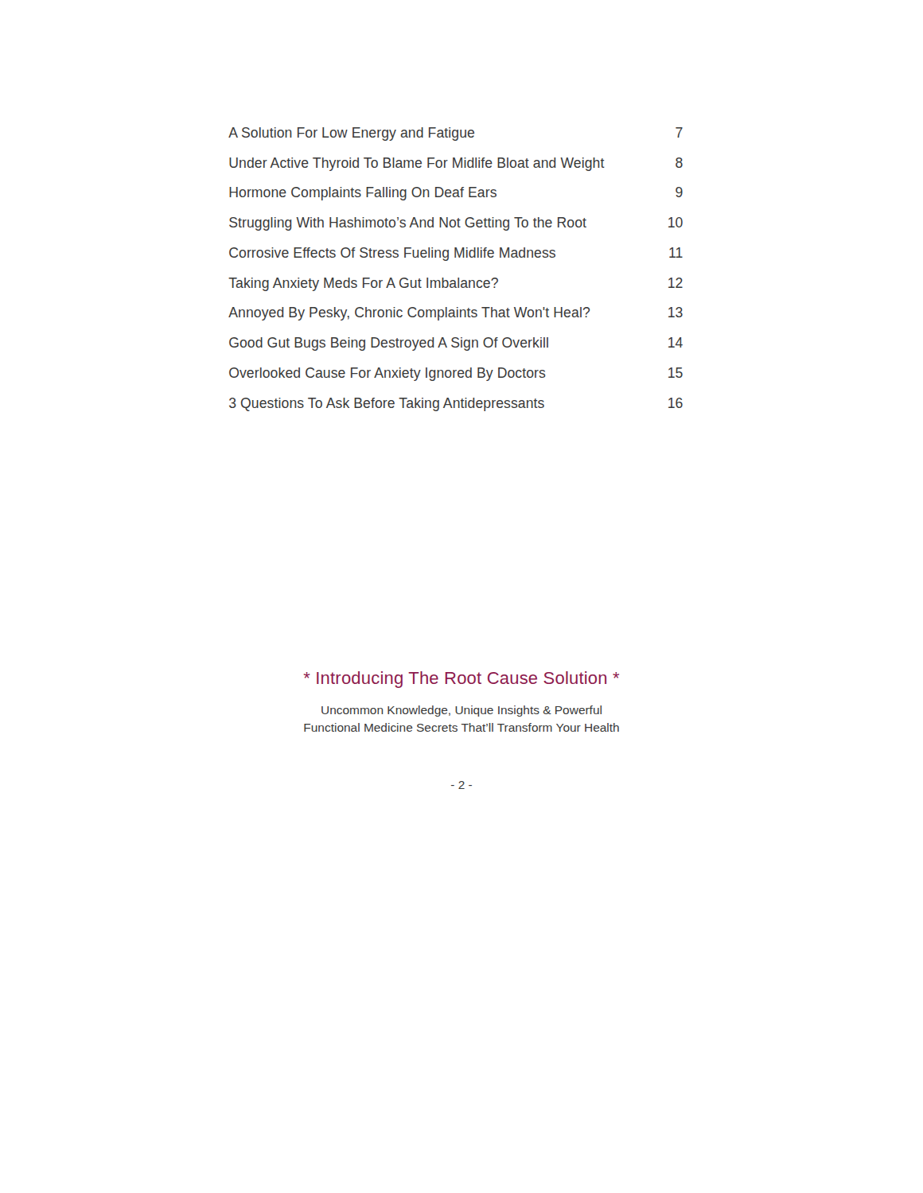| A Solution For Low Energy and Fatigue | 7 |
| Under Active Thyroid To Blame For Midlife Bloat and Weight | 8 |
| Hormone Complaints Falling On Deaf Ears | 9 |
| Struggling With Hashimoto’s And Not Getting To the Root | 10 |
| Corrosive Effects Of Stress Fueling Midlife Madness | 11 |
| Taking Anxiety Meds For A Gut Imbalance? | 12 |
| Annoyed By Pesky, Chronic Complaints That Won't Heal? | 13 |
| Good Gut Bugs Being Destroyed A Sign Of Overkill | 14 |
| Overlooked Cause For Anxiety Ignored By Doctors | 15 |
| 3 Questions To Ask Before Taking Antidepressants | 16 |
* Introducing The Root Cause Solution *
Uncommon Knowledge, Unique Insights & Powerful
Functional Medicine Secrets That’ll Transform Your Health
- 2 -